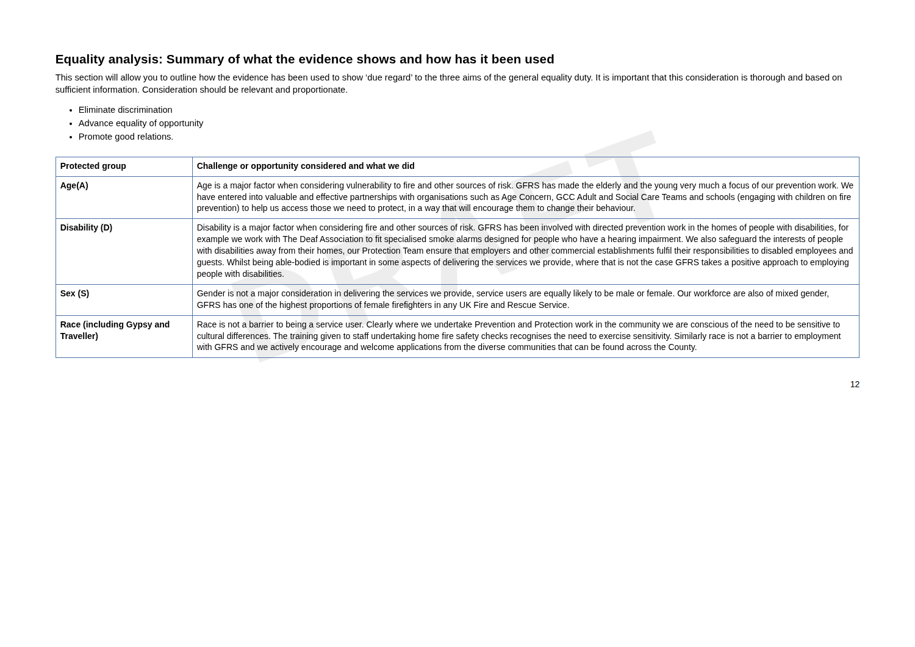DRAFT
Equality analysis: Summary of what the evidence shows and how has it been used
This section will allow you to outline how the evidence has been used to show ‘due regard’ to the three aims of the general equality duty. It is important that this consideration is thorough and based on sufficient information. Consideration should be relevant and proportionate.
Eliminate discrimination
Advance equality of opportunity
Promote good relations.
| Protected group | Challenge or opportunity considered and what we did |
| --- | --- |
| Age(A) | Age is a major factor when considering vulnerability to fire and other sources of risk. GFRS has made the elderly and the young very much a focus of our prevention work. We have entered into valuable and effective partnerships with organisations such as Age Concern, GCC Adult and Social Care Teams and schools (engaging with children on fire prevention) to help us access those we need to protect, in a way that will encourage them to change their behaviour. |
| Disability (D) | Disability is a major factor when considering fire and other sources of risk. GFRS has been involved with directed prevention work in the homes of people with disabilities, for example we work with The Deaf Association to fit specialised smoke alarms designed for people who have a hearing impairment. We also safeguard the interests of people with disabilities away from their homes, our Protection Team ensure that employers and other commercial establishments fulfil their responsibilities to disabled employees and guests. Whilst being able-bodied is important in some aspects of delivering the services we provide, where that is not the case GFRS takes a positive approach to employing people with disabilities. |
| Sex (S) | Gender is not a major consideration in delivering the services we provide, service users are equally likely to be male or female. Our workforce are also of mixed gender, GFRS has one of the highest proportions of female firefighters in any UK Fire and Rescue Service. |
| Race (including Gypsy and Traveller) | Race is not a barrier to being a service user. Clearly where we undertake Prevention and Protection work in the community we are conscious of the need to be sensitive to cultural differences. The training given to staff undertaking home fire safety checks recognises the need to exercise sensitivity. Similarly race is not a barrier to employment with GFRS and we actively encourage and welcome applications from the diverse communities that can be found across the County. |
12